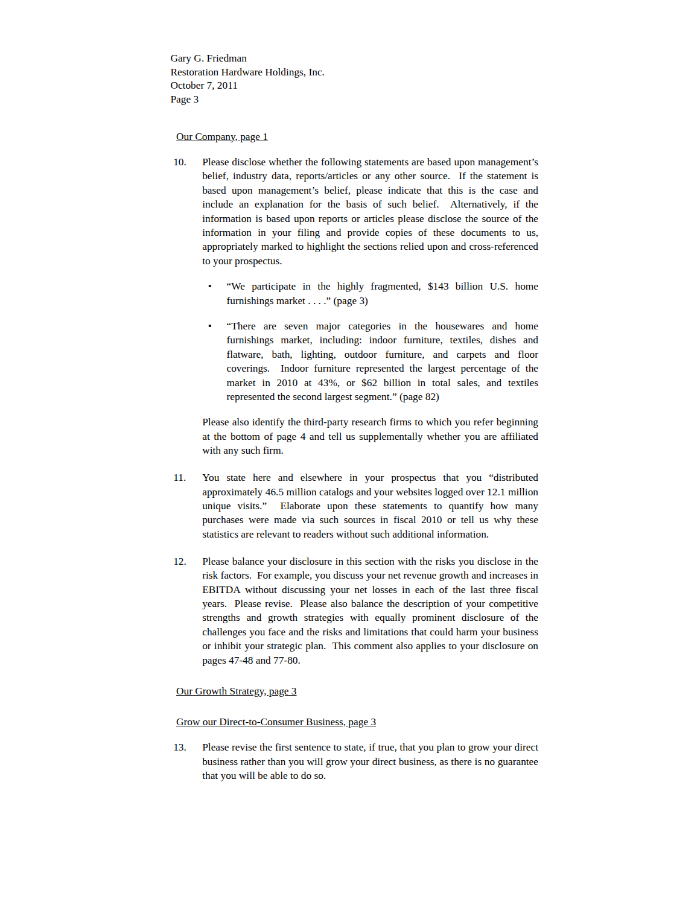Gary G. Friedman
Restoration Hardware Holdings, Inc.
October 7, 2011
Page 3
Our Company, page 1
Please disclose whether the following statements are based upon management’s belief, industry data, reports/articles or any other source. If the statement is based upon management’s belief, please indicate that this is the case and include an explanation for the basis of such belief. Alternatively, if the information is based upon reports or articles please disclose the source of the information in your filing and provide copies of these documents to us, appropriately marked to highlight the sections relied upon and cross-referenced to your prospectus.
“We participate in the highly fragmented, $143 billion U.S. home furnishings market . . . .” (page 3)
“There are seven major categories in the housewares and home furnishings market, including: indoor furniture, textiles, dishes and flatware, bath, lighting, outdoor furniture, and carpets and floor coverings. Indoor furniture represented the largest percentage of the market in 2010 at 43%, or $62 billion in total sales, and textiles represented the second largest segment.” (page 82)
Please also identify the third-party research firms to which you refer beginning at the bottom of page 4 and tell us supplementally whether you are affiliated with any such firm.
You state here and elsewhere in your prospectus that you “distributed approximately 46.5 million catalogs and your websites logged over 12.1 million unique visits.” Elaborate upon these statements to quantify how many purchases were made via such sources in fiscal 2010 or tell us why these statistics are relevant to readers without such additional information.
Please balance your disclosure in this section with the risks you disclose in the risk factors. For example, you discuss your net revenue growth and increases in EBITDA without discussing your net losses in each of the last three fiscal years. Please revise. Please also balance the description of your competitive strengths and growth strategies with equally prominent disclosure of the challenges you face and the risks and limitations that could harm your business or inhibit your strategic plan. This comment also applies to your disclosure on pages 47-48 and 77-80.
Our Growth Strategy, page 3
Grow our Direct-to-Consumer Business, page 3
Please revise the first sentence to state, if true, that you plan to grow your direct business rather than you will grow your direct business, as there is no guarantee that you will be able to do so.